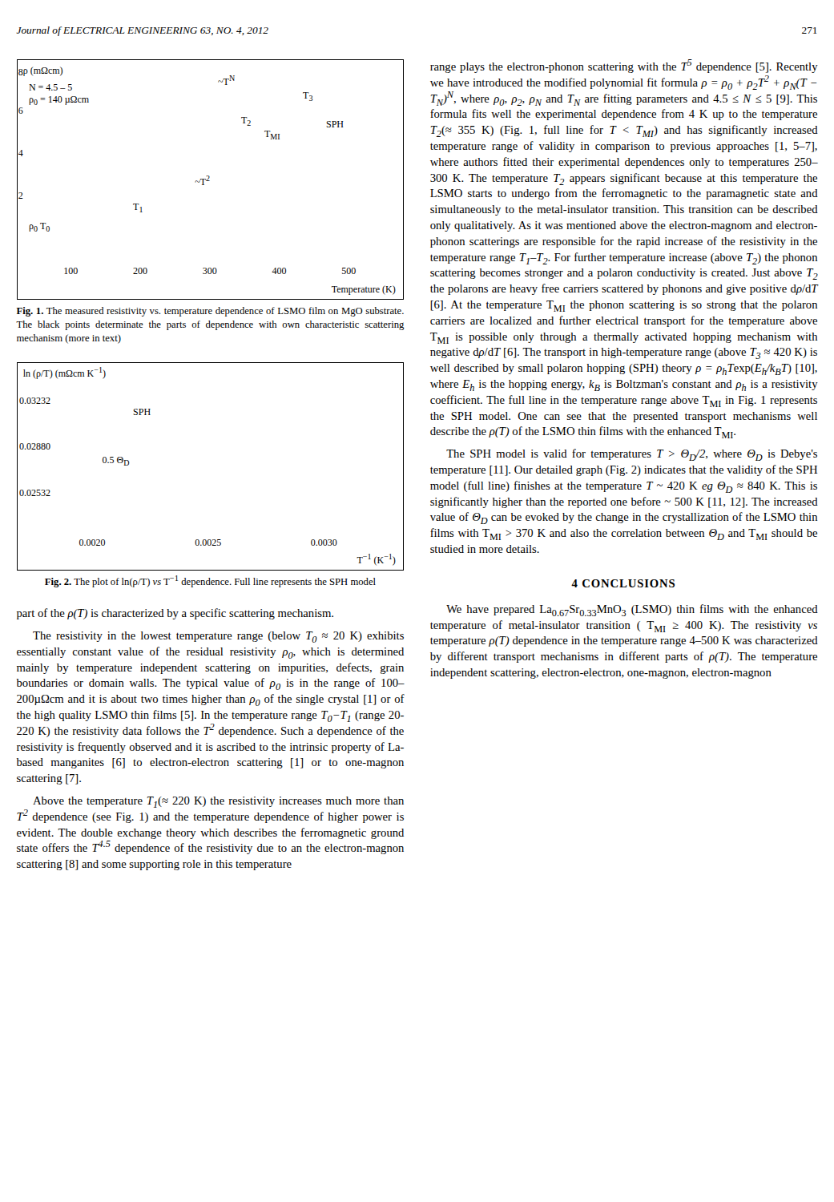Journal of ELECTRICAL ENGINEERING 63, NO. 4, 2012 271
ρ (mΩcm) N = 4.5 – 5 ρ0 = 140 µΩcm ~TN T3 T2 TMI SPH ~T2 T1 ρ0 T0 8 6 4 2 100 200 300 400 500 Temperature (K)
Fig. 1. The measured resistivity vs. temperature dependence of LSMO film on MgO substrate. The black points determinate the parts of dependence with own characteristic scattering mechanism (more in text)
ln (ρ/T) (mΩcm K−1) 0.03232 0.02880 0.02532 SPH 0.5 ΘD 0.0020 0.0025 0.0030 T−1 (K−1)
Fig. 2. The plot of ln(ρ/T) vs T−1 dependence. Full line represents the SPH model
part of the ρ(T) is characterized by a specific scattering mechanism.
The resistivity in the lowest temperature range (below T0 ≈ 20 K) exhibits essentially constant value of the residual resistivity ρ0, which is determined mainly by temperature independent scattering on impurities, defects, grain boundaries or domain walls. The typical value of ρ0 is in the range of 100–200µΩcm and it is about two times higher than ρ0 of the single crystal [1] or of the high quality LSMO thin films [5]. In the temperature range T0−T1 (range 20-220 K) the resistivity data follows the T2 dependence. Such a dependence of the resistivity is frequently observed and it is ascribed to the intrinsic property of La-based manganites [6] to electron-electron scattering [1] or to one-magnon scattering [7].
Above the temperature T1(≈ 220 K) the resistivity increases much more than T2 dependence (see Fig. 1) and the temperature dependence of higher power is evident. The double exchange theory which describes the ferromagnetic ground state offers the T4.5 dependence of the resistivity due to an the electron-magnon scattering [8] and some supporting role in this temperature
range plays the electron-phonon scattering with the T5 dependence [5]. Recently we have introduced the modified polynomial fit formula ρ = ρ0 + ρ2T2 + ρN(T − TN)N, where ρ0, ρ2, ρN and TN are fitting parameters and 4.5 ≤ N ≤ 5 [9]. This formula fits well the experimental dependence from 4 K up to the temperature T2(≈ 355 K) (Fig. 1, full line for T < TMI) and has significantly increased temperature range of validity in comparison to previous approaches [1, 5–7], where authors fitted their experimental dependences only to temperatures 250–300 K. The temperature T2 appears significant because at this temperature the LSMO starts to undergo from the ferromagnetic to the paramagnetic state and simultaneously to the metal-insulator transition. This transition can be described only qualitatively. As it was mentioned above the electron-magnom and electron-phonon scatterings are responsible for the rapid increase of the resistivity in the temperature range T1–T2. For further temperature increase (above T2) the phonon scattering becomes stronger and a polaron conductivity is created. Just above T2 the polarons are heavy free carriers scattered by phonons and give positive dρ/dT [6]. At the temperature TMI the phonon scattering is so strong that the polaron carriers are localized and further electrical transport for the temperature above TMI is possible only through a thermally activated hopping mechanism with negative dρ/dT [6]. The transport in high-temperature range (above T3 ≈ 420 K) is well described by small polaron hopping (SPH) theory ρ = ρhTexp(Eh/kBT) [10], where Eh is the hopping energy, kB is Boltzman's constant and ρh is a resistivity coefficient. The full line in the temperature range above TMI in Fig. 1 represents the SPH model. One can see that the presented transport mechanisms well describe the ρ(T) of the LSMO thin films with the enhanced TMI.
The SPH model is valid for temperatures T > ΘD/2, where ΘD is Debye's temperature [11]. Our detailed graph (Fig. 2) indicates that the validity of the SPH model (full line) finishes at the temperature T ~ 420 K eg ΘD ≈ 840 K. This is significantly higher than the reported one before ~ 500 K [11, 12]. The increased value of ΘD can be evoked by the change in the crystallization of the LSMO thin films with TMI > 370 K and also the correlation between ΘD and TMI should be studied in more details.
4 CONCLUSIONS
We have prepared La0.67Sr0.33MnO3 (LSMO) thin films with the enhanced temperature of metal-insulator transition ( TMI ≥ 400 K). The resistivity vs temperature ρ(T) dependence in the temperature range 4–500 K was characterized by different transport mechanisms in different parts of ρ(T). The temperature independent scattering, electron-electron, one-magnon, electron-magnon